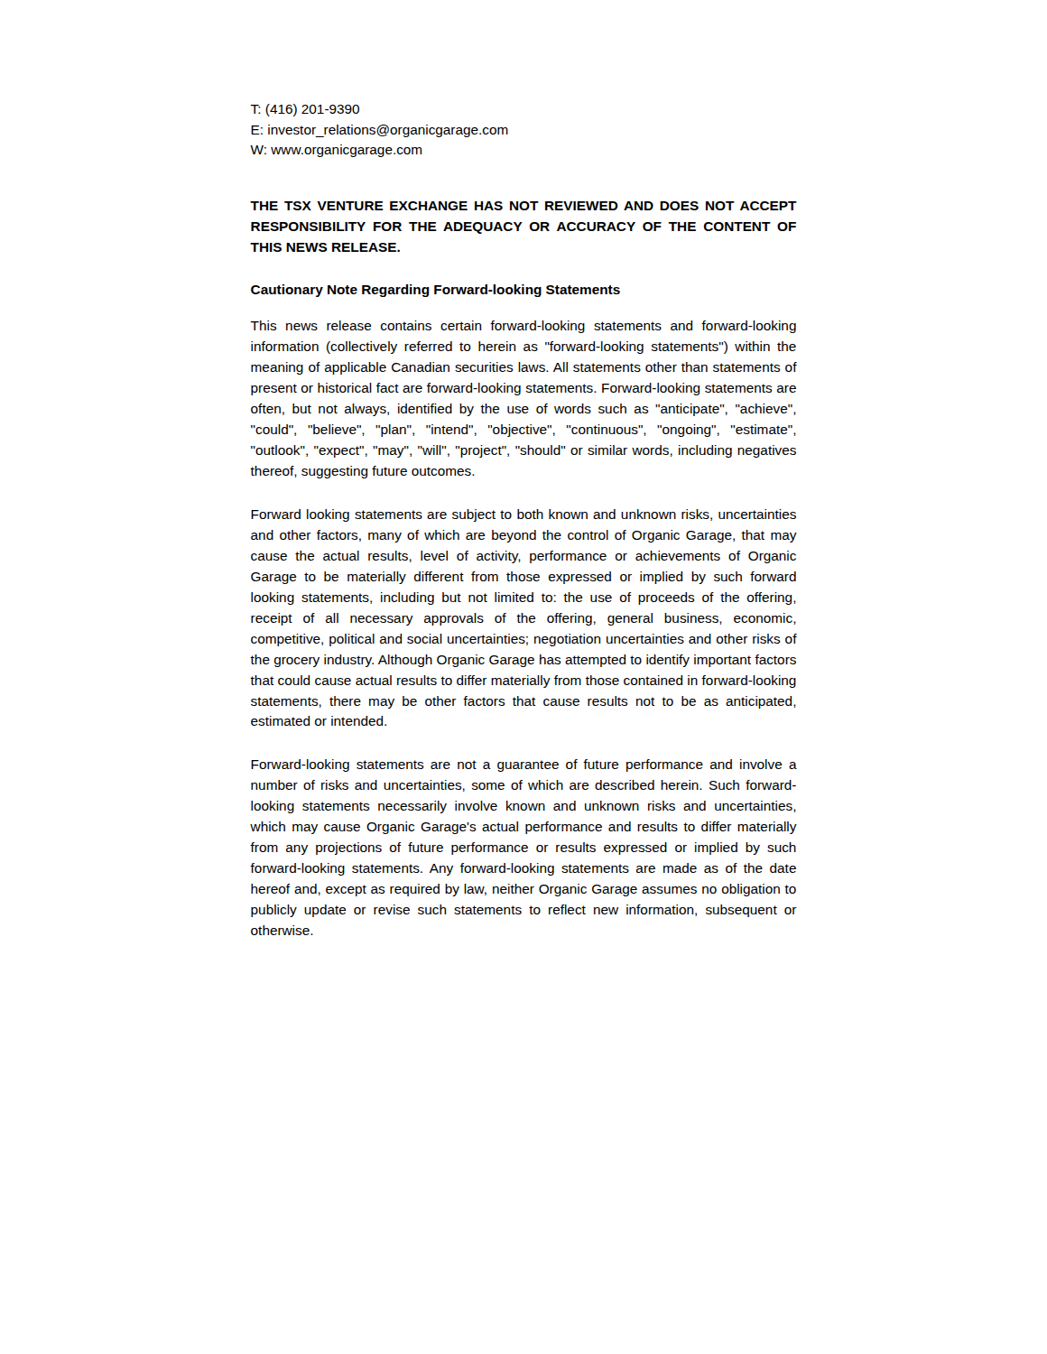T: (416) 201-9390
E: investor_relations@organicgarage.com
W: www.organicgarage.com
THE TSX VENTURE EXCHANGE HAS NOT REVIEWED AND DOES NOT ACCEPT RESPONSIBILITY FOR THE ADEQUACY OR ACCURACY OF THE CONTENT OF THIS NEWS RELEASE.
Cautionary Note Regarding Forward-looking Statements
This news release contains certain forward-looking statements and forward-looking information (collectively referred to herein as "forward-looking statements") within the meaning of applicable Canadian securities laws. All statements other than statements of present or historical fact are forward-looking statements. Forward-looking statements are often, but not always, identified by the use of words such as "anticipate", "achieve", "could", "believe", "plan", "intend", "objective", "continuous", "ongoing", "estimate", "outlook", "expect", "may", "will", "project", "should" or similar words, including negatives thereof, suggesting future outcomes.
Forward looking statements are subject to both known and unknown risks, uncertainties and other factors, many of which are beyond the control of Organic Garage, that may cause the actual results, level of activity, performance or achievements of Organic Garage to be materially different from those expressed or implied by such forward looking statements, including but not limited to: the use of proceeds of the offering, receipt of all necessary approvals of the offering, general business, economic, competitive, political and social uncertainties; negotiation uncertainties and other risks of the grocery industry. Although Organic Garage has attempted to identify important factors that could cause actual results to differ materially from those contained in forward-looking statements, there may be other factors that cause results not to be as anticipated, estimated or intended.
Forward-looking statements are not a guarantee of future performance and involve a number of risks and uncertainties, some of which are described herein. Such forward-looking statements necessarily involve known and unknown risks and uncertainties, which may cause Organic Garage's actual performance and results to differ materially from any projections of future performance or results expressed or implied by such forward-looking statements. Any forward-looking statements are made as of the date hereof and, except as required by law, neither Organic Garage assumes no obligation to publicly update or revise such statements to reflect new information, subsequent or otherwise.